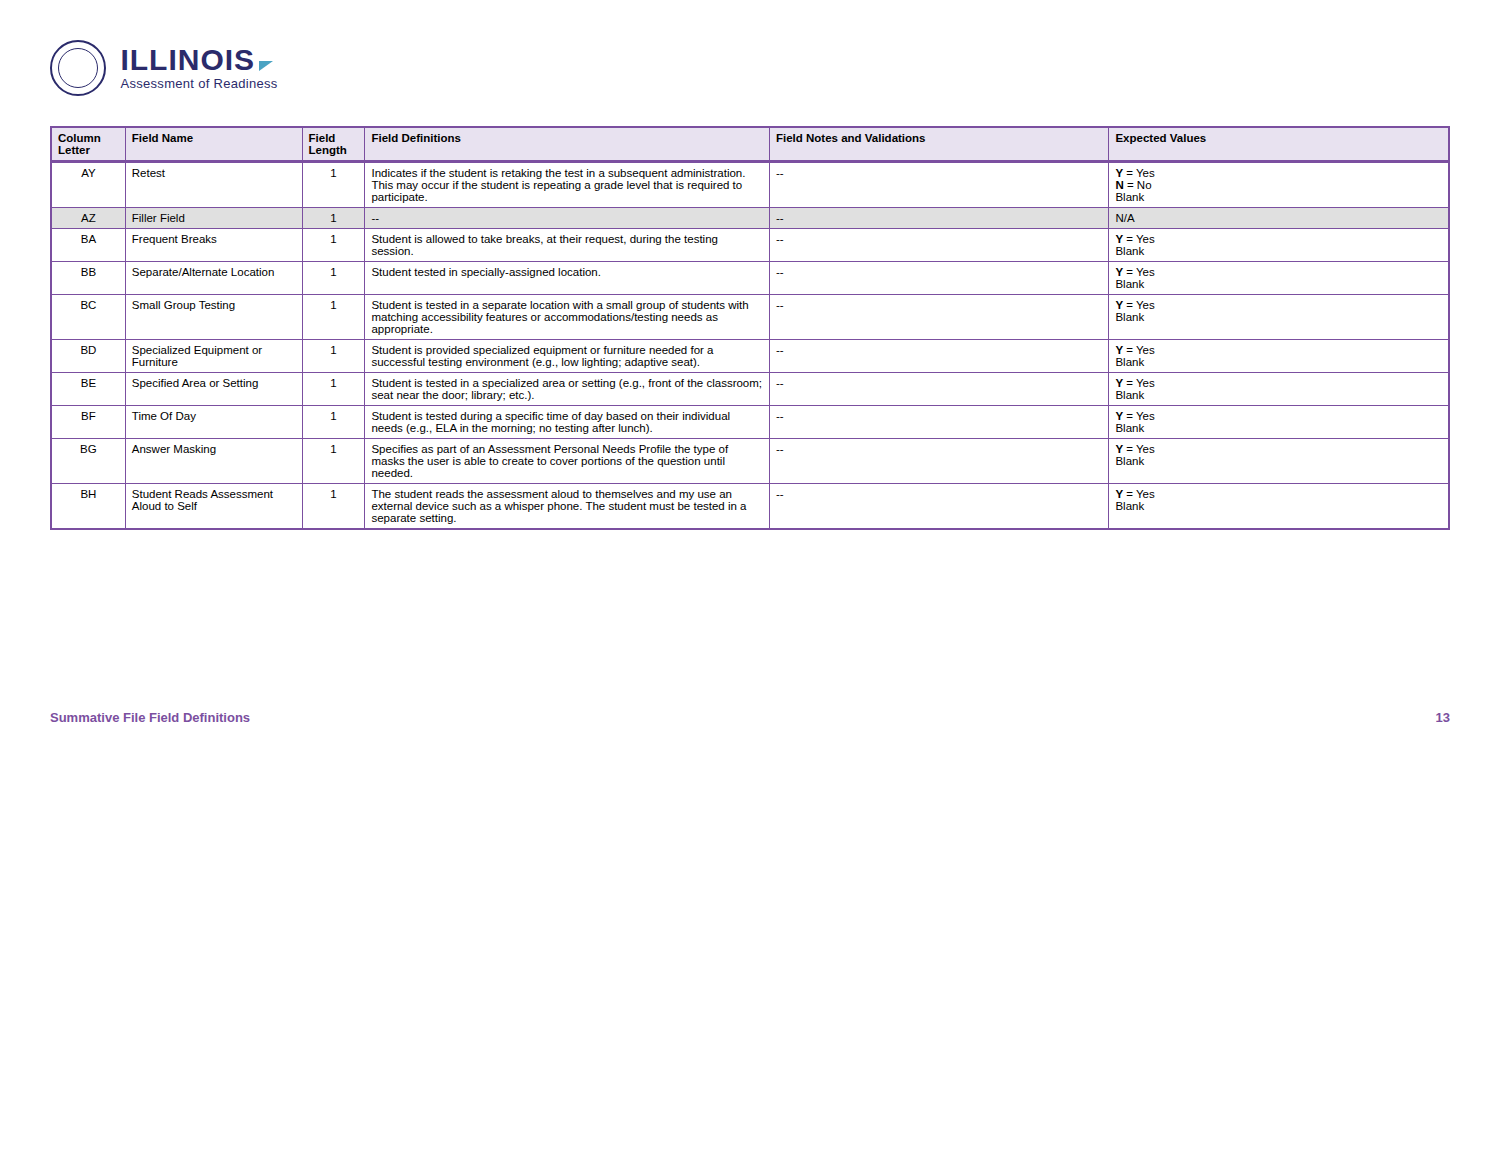ILLINOIS
Assessment of Readiness
| Column Letter | Field Name | Field Length | Field Definitions | Field Notes and Validations | Expected Values |
| --- | --- | --- | --- | --- | --- |
| AY | Retest | 1 | Indicates if the student is retaking the test in a subsequent administration. This may occur if the student is repeating a grade level that is required to participate. | -- | Y = Yes N = No Blank |
| AZ | Filler Field | 1 | -- | -- | N/A |
| BA | Frequent Breaks | 1 | Student is allowed to take breaks, at their request, during the testing session. | -- | Y = Yes Blank |
| BB | Separate/Alternate Location | 1 | Student tested in specially-assigned location. | -- | Y = Yes Blank |
| BC | Small Group Testing | 1 | Student is tested in a separate location with a small group of students with matching accessibility features or accommodations/testing needs as appropriate. | -- | Y = Yes Blank |
| BD | Specialized Equipment or Furniture | 1 | Student is provided specialized equipment or furniture needed for a successful testing environment (e.g., low lighting; adaptive seat). | -- | Y = Yes Blank |
| BE | Specified Area or Setting | 1 | Student is tested in a specialized area or setting (e.g., front of the classroom; seat near the door; library; etc.). | -- | Y = Yes Blank |
| BF | Time Of Day | 1 | Student is tested during a specific time of day based on their individual needs (e.g., ELA in the morning; no testing after lunch). | -- | Y = Yes Blank |
| BG | Answer Masking | 1 | Specifies as part of an Assessment Personal Needs Profile the type of masks the user is able to create to cover portions of the question until needed. | -- | Y = Yes Blank |
| BH | Student Reads Assessment Aloud to Self | 1 | The student reads the assessment aloud to themselves and my use an external device such as a whisper phone. The student must be tested in a separate setting. | -- | Y = Yes Blank |
Summative File Field Definitions 13